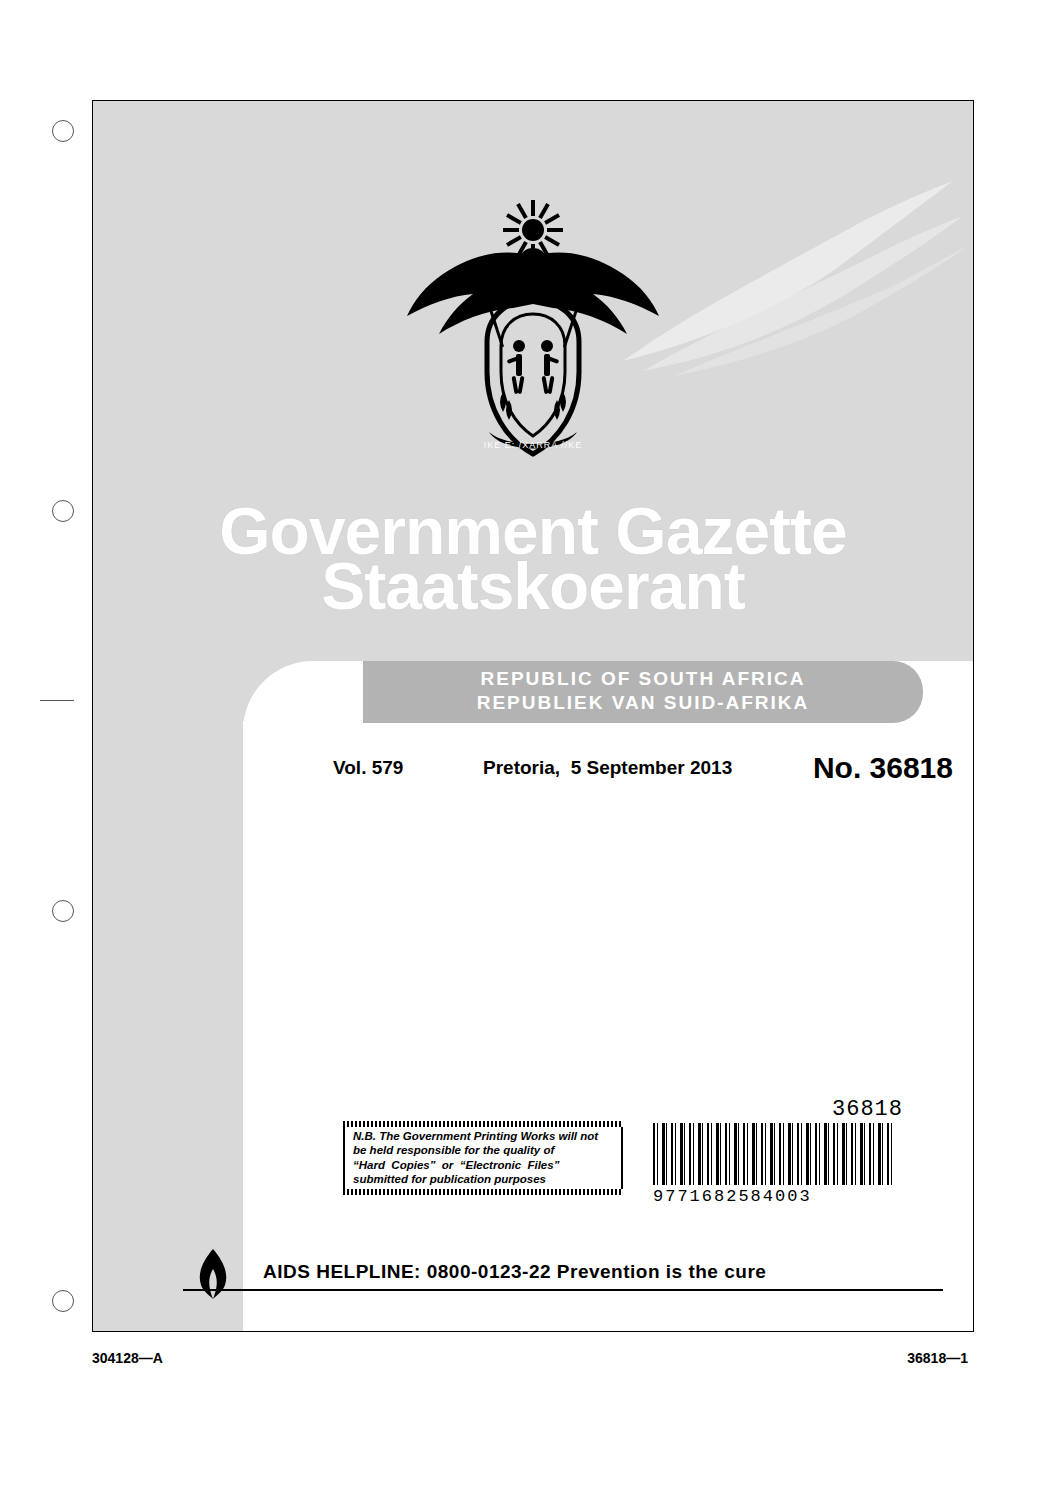!KE E: /XARRA //KE
Government Gazette
Staatskoerant
REPUBLIC OF SOUTH AFRICA
REPUBLIEK VAN SUID-AFRIKA
Vol. 579
Pretoria, 5 September 2013
No. 36818
N.B. The Government Printing Works will not be held responsible for the quality of “Hard Copies” or “Electronic Files” submitted for publication purposes
36818
9771682584003
AIDS HELPLINE: 0800-0123-22 Prevention is the cure
304128—A
36818—1